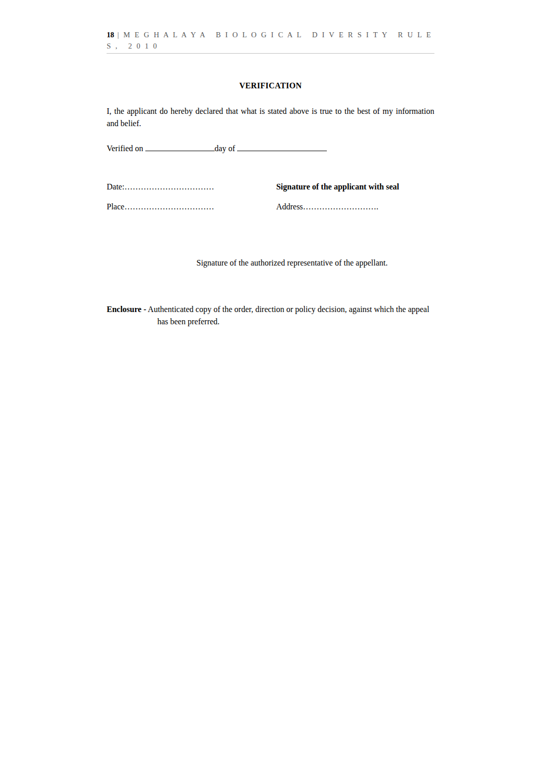18 | M E G H A L A Y A B I O L O G I C A L D I V E R S I T Y R U L E S , 2 0 1 0
VERIFICATION
I, the applicant do hereby declared that what is stated above is true to the best of my information and belief.
Verified on day of
| Date:…………………………… | Signature of the applicant with seal |
| Place…………………………… | Address………………………. |
Signature of the authorized representative of the appellant.
Enclosure - Authenticated copy of the order, direction or policy decision, against which the appeal has been preferred.